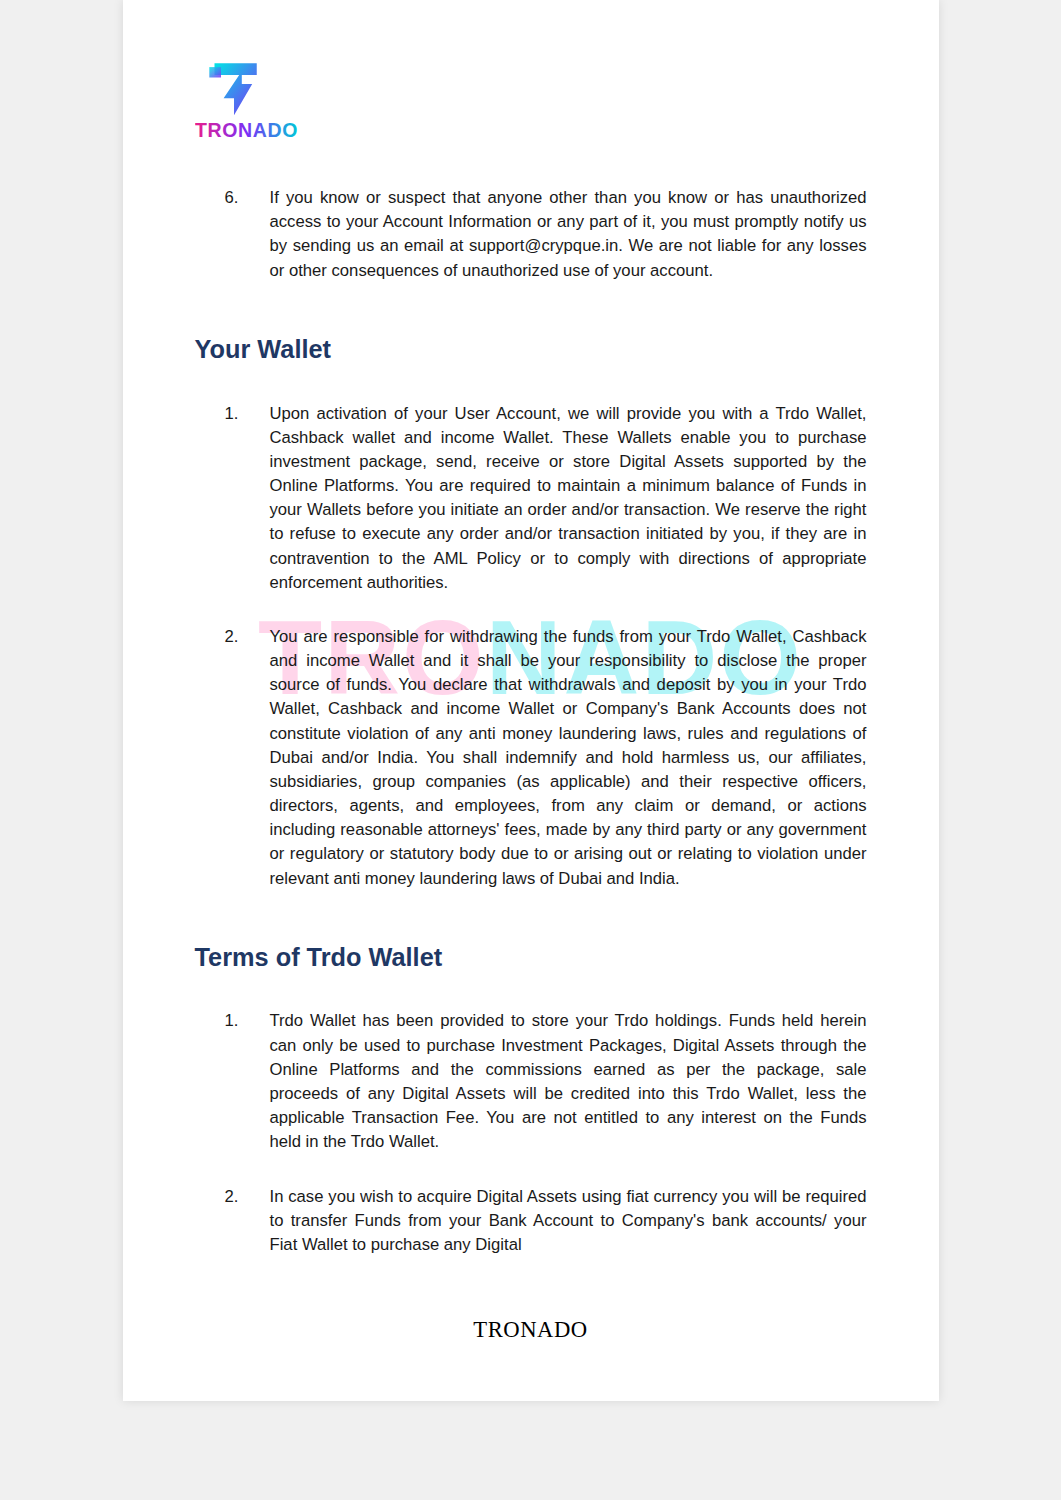TRONADO
TRO NADO
6. If you know or suspect that anyone other than you know or has unauthorized access to your Account Information or any part of it, you must promptly notify us by sending us an email at support@crypque.in. We are not liable for any losses or other consequences of unauthorized use of your account.
Your Wallet
1. Upon activation of your User Account, we will provide you with a Trdo Wallet, Cashback wallet and income Wallet. These Wallets enable you to purchase investment package, send, receive or store Digital Assets supported by the Online Platforms. You are required to maintain a minimum balance of Funds in your Wallets before you initiate an order and/or transaction. We reserve the right to refuse to execute any order and/or transaction initiated by you, if they are in contravention to the AML Policy or to comply with directions of appropriate enforcement authorities.
2. You are responsible for withdrawing the funds from your Trdo Wallet, Cashback and income Wallet and it shall be your responsibility to disclose the proper source of funds. You declare that withdrawals and deposit by you in your Trdo Wallet, Cashback and income Wallet or Company's Bank Accounts does not constitute violation of any anti money laundering laws, rules and regulations of Dubai and/or India. You shall indemnify and hold harmless us, our affiliates, subsidiaries, group companies (as applicable) and their respective officers, directors, agents, and employees, from any claim or demand, or actions including reasonable attorneys' fees, made by any third party or any government or regulatory or statutory body due to or arising out or relating to violation under relevant anti money laundering laws of Dubai and India.
Terms of Trdo Wallet
1. Trdo Wallet has been provided to store your Trdo holdings. Funds held herein can only be used to purchase Investment Packages, Digital Assets through the Online Platforms and the commissions earned as per the package, sale proceeds of any Digital Assets will be credited into this Trdo Wallet, less the applicable Transaction Fee. You are not entitled to any interest on the Funds held in the Trdo Wallet.
2. In case you wish to acquire Digital Assets using fiat currency you will be required to transfer Funds from your Bank Account to Company's bank accounts/ your Fiat Wallet to purchase any Digital
TRONADO